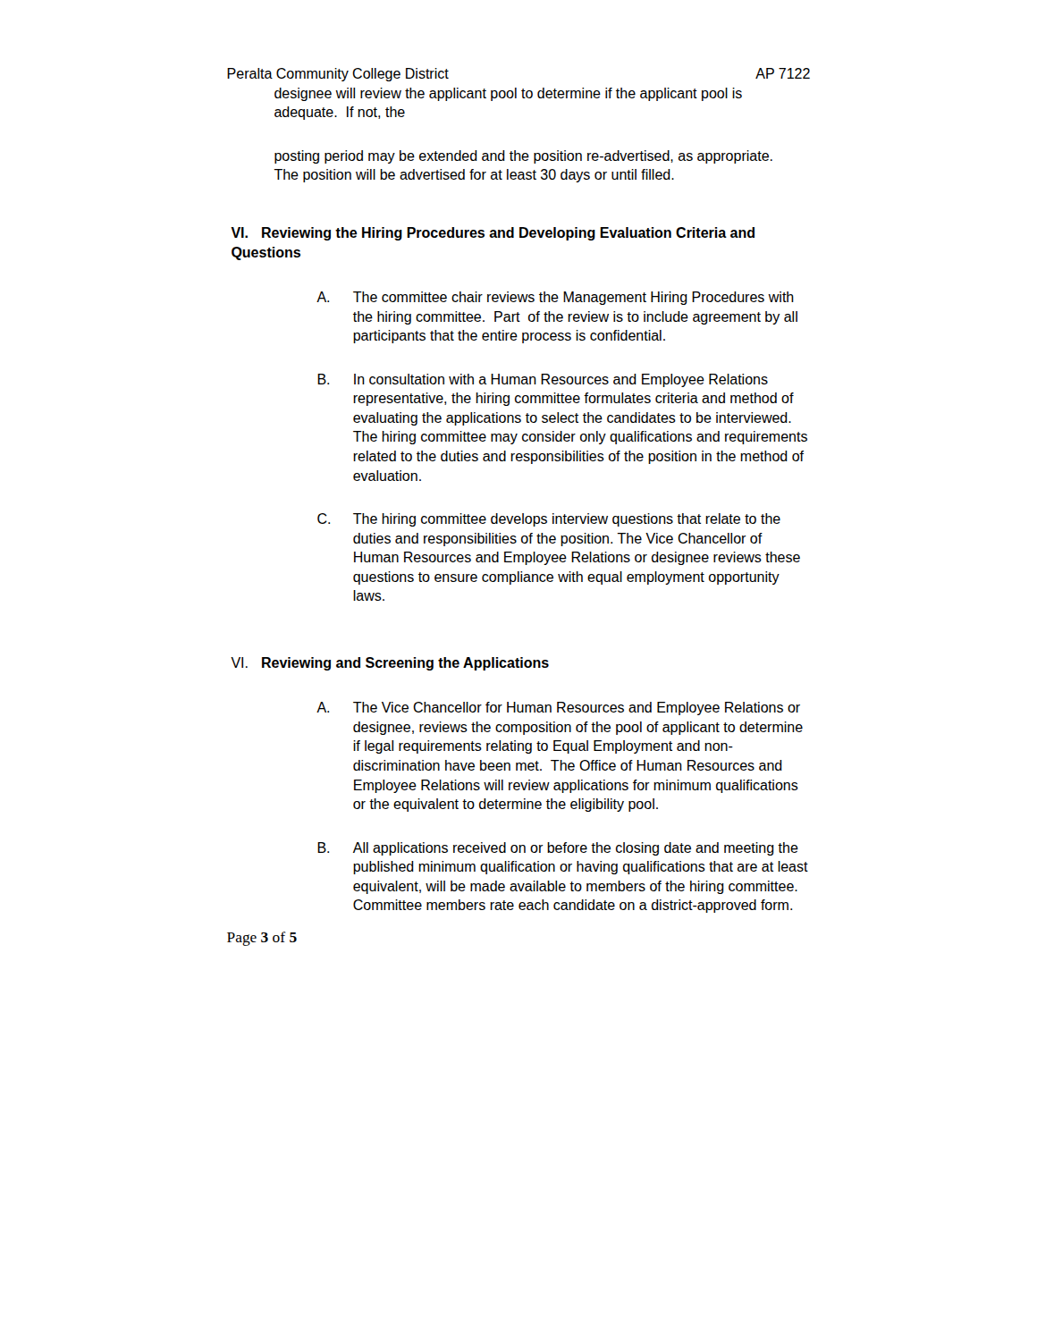Peralta Community College District
AP 7122
designee will review the applicant pool to determine if the applicant pool is adequate. If not, the
posting period may be extended and the position re-advertised, as appropriate.
The position will be advertised for at least 30 days or until filled.
VI. Reviewing the Hiring Procedures and Developing Evaluation Criteria and Questions
A.
The committee chair reviews the Management Hiring Procedures with the hiring committee. Part of the review is to include agreement by all participants that the entire process is confidential.
B.
In consultation with a Human Resources and Employee Relations representative, the hiring committee formulates criteria and method of evaluating the applications to select the candidates to be interviewed. The hiring committee may consider only qualifications and requirements related to the duties and responsibilities of the position in the method of evaluation.
C.
The hiring committee develops interview questions that relate to the duties and responsibilities of the position. The Vice Chancellor of Human Resources and Employee Relations or designee reviews these questions to ensure compliance with equal employment opportunity laws.
VI. Reviewing and Screening the Applications
A.
The Vice Chancellor for Human Resources and Employee Relations or designee, reviews the composition of the pool of applicant to determine if legal requirements relating to Equal Employment and non-discrimination have been met. The Office of Human Resources and Employee Relations will review applications for minimum qualifications or the equivalent to determine the eligibility pool.
B.
All applications received on or before the closing date and meeting the published minimum qualification or having qualifications that are at least equivalent, will be made available to members of the hiring committee. Committee members rate each candidate on a district-approved form.
Page 3 of 5